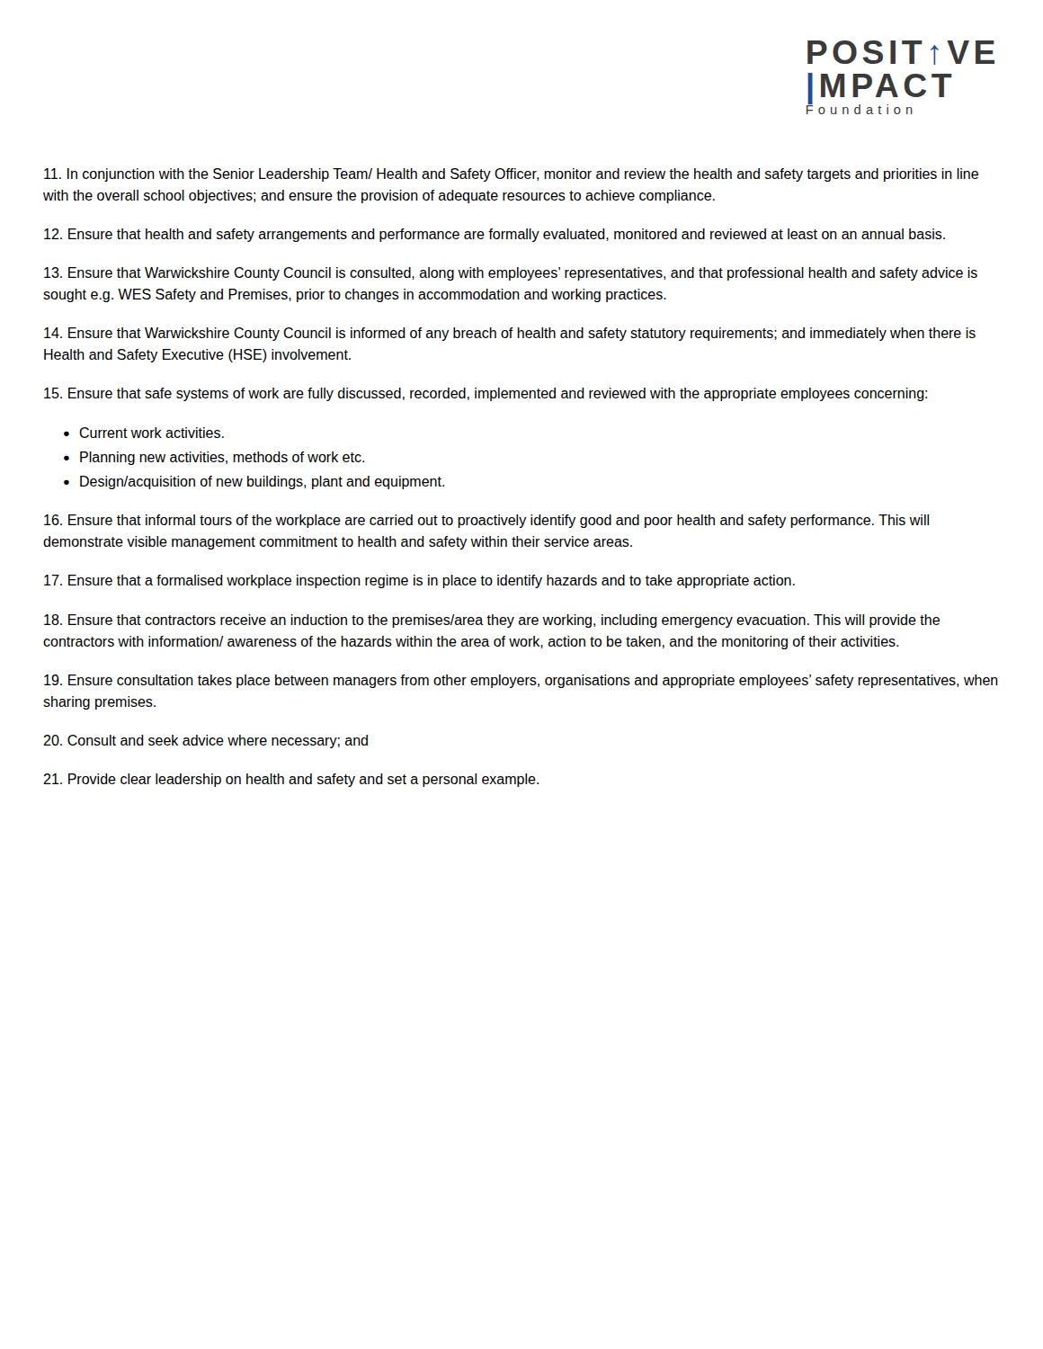POSIT↑VE
|MPACT
Foundation
11. In conjunction with the Senior Leadership Team/ Health and Safety Officer, monitor and review the health and safety targets and priorities in line with the overall school objectives; and ensure the provision of adequate resources to achieve compliance.
12. Ensure that health and safety arrangements and performance are formally evaluated, monitored and reviewed at least on an annual basis.
13. Ensure that Warwickshire County Council is consulted, along with employees’ representatives, and that professional health and safety advice is sought e.g. WES Safety and Premises, prior to changes in accommodation and working practices.
14. Ensure that Warwickshire County Council is informed of any breach of health and safety statutory requirements; and immediately when there is Health and Safety Executive (HSE) involvement.
15. Ensure that safe systems of work are fully discussed, recorded, implemented and reviewed with the appropriate employees concerning:
Current work activities.
Planning new activities, methods of work etc.
Design/acquisition of new buildings, plant and equipment.
16. Ensure that informal tours of the workplace are carried out to proactively identify good and poor health and safety performance. This will demonstrate visible management commitment to health and safety within their service areas.
17. Ensure that a formalised workplace inspection regime is in place to identify hazards and to take appropriate action.
18. Ensure that contractors receive an induction to the premises/area they are working, including emergency evacuation. This will provide the contractors with information/ awareness of the hazards within the area of work, action to be taken, and the monitoring of their activities.
19. Ensure consultation takes place between managers from other employers, organisations and appropriate employees’ safety representatives, when sharing premises.
20. Consult and seek advice where necessary; and
21. Provide clear leadership on health and safety and set a personal example.